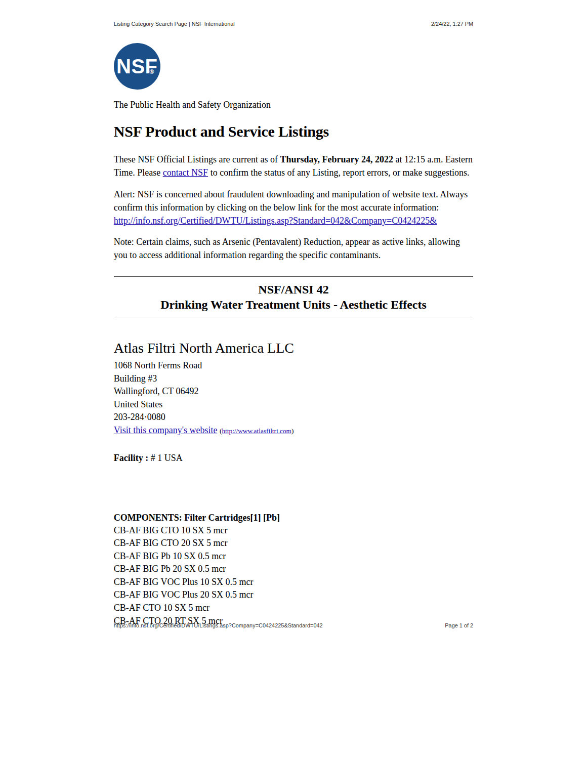Listing Category Search Page | NSF International 2/24/22, 1:27 PM
NSF®
The Public Health and Safety Organization
NSF Product and Service Listings
These NSF Official Listings are current as of Thursday, February 24, 2022 at 12:15 a.m. Eastern Time. Please contact NSF to confirm the status of any Listing, report errors, or make suggestions.
Alert: NSF is concerned about fraudulent downloading and manipulation of website text. Always confirm this information by clicking on the below link for the most accurate information: http://info.nsf.org/Certified/DWTU/Listings.asp?Standard=042&Company=C0424225&
Note: Certain claims, such as Arsenic (Pentavalent) Reduction, appear as active links, allowing you to access additional information regarding the specific contaminants.
NSF/ANSI 42
Drinking Water Treatment Units - Aesthetic Effects
Atlas Filtri North America LLC
1068 North Ferms Road
Building #3
Wallingford, CT 06492
United States
203-284·0080
Visit this company's website (http://www.atlasfiltri.com)
Facility : # 1 USA
COMPONENTS: Filter Cartridges[1] [Pb]
CB-AF BIG CTO 10 SX 5 mcr
CB-AF BIG CTO 20 SX 5 mcr
CB-AF BIG Pb 10 SX 0.5 mcr
CB-AF BIG Pb 20 SX 0.5 mcr
CB-AF BIG VOC Plus 10 SX 0.5 mcr
CB-AF BIG VOC Plus 20 SX 0.5 mcr
CB-AF CTO 10 SX 5 mcr
CB-AF CTO 20 RT SX 5 mcr
https://info.nsf.org/Certified/DWTU/Listings.asp?Company=C0424225&Standard=042 Page 1 of 2